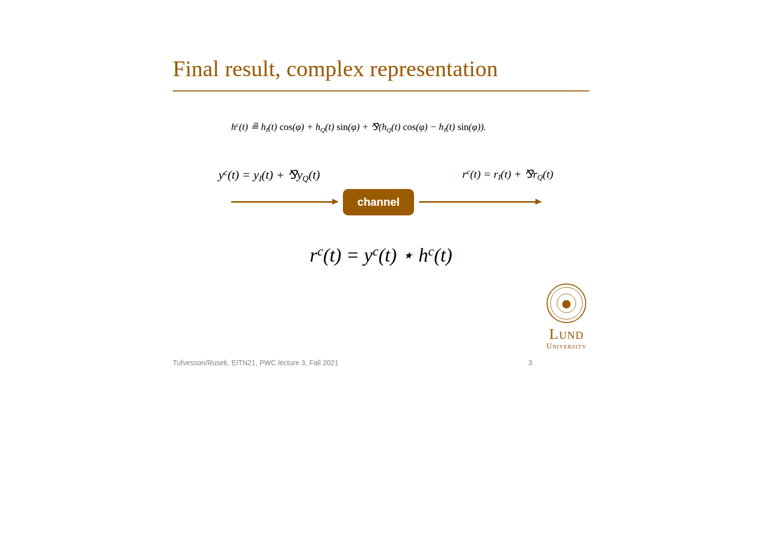Final result, complex representation
hc(t) ≞ hI(t) cos(φ) + hQ(t) sin(φ) + ⅋(hQ(t) cos(φ) − hI(t) sin(φ)).
yc(t) = yI(t) + ⅋yQ(t)
channel
rc(t) = rI(t) + ⅋rQ(t)
rc(t) = yc(t) ⋆ hc(t)
Tufvesson/Rusek, EITN21, PWC lecture 3, Fall 2021
3
Lund
University